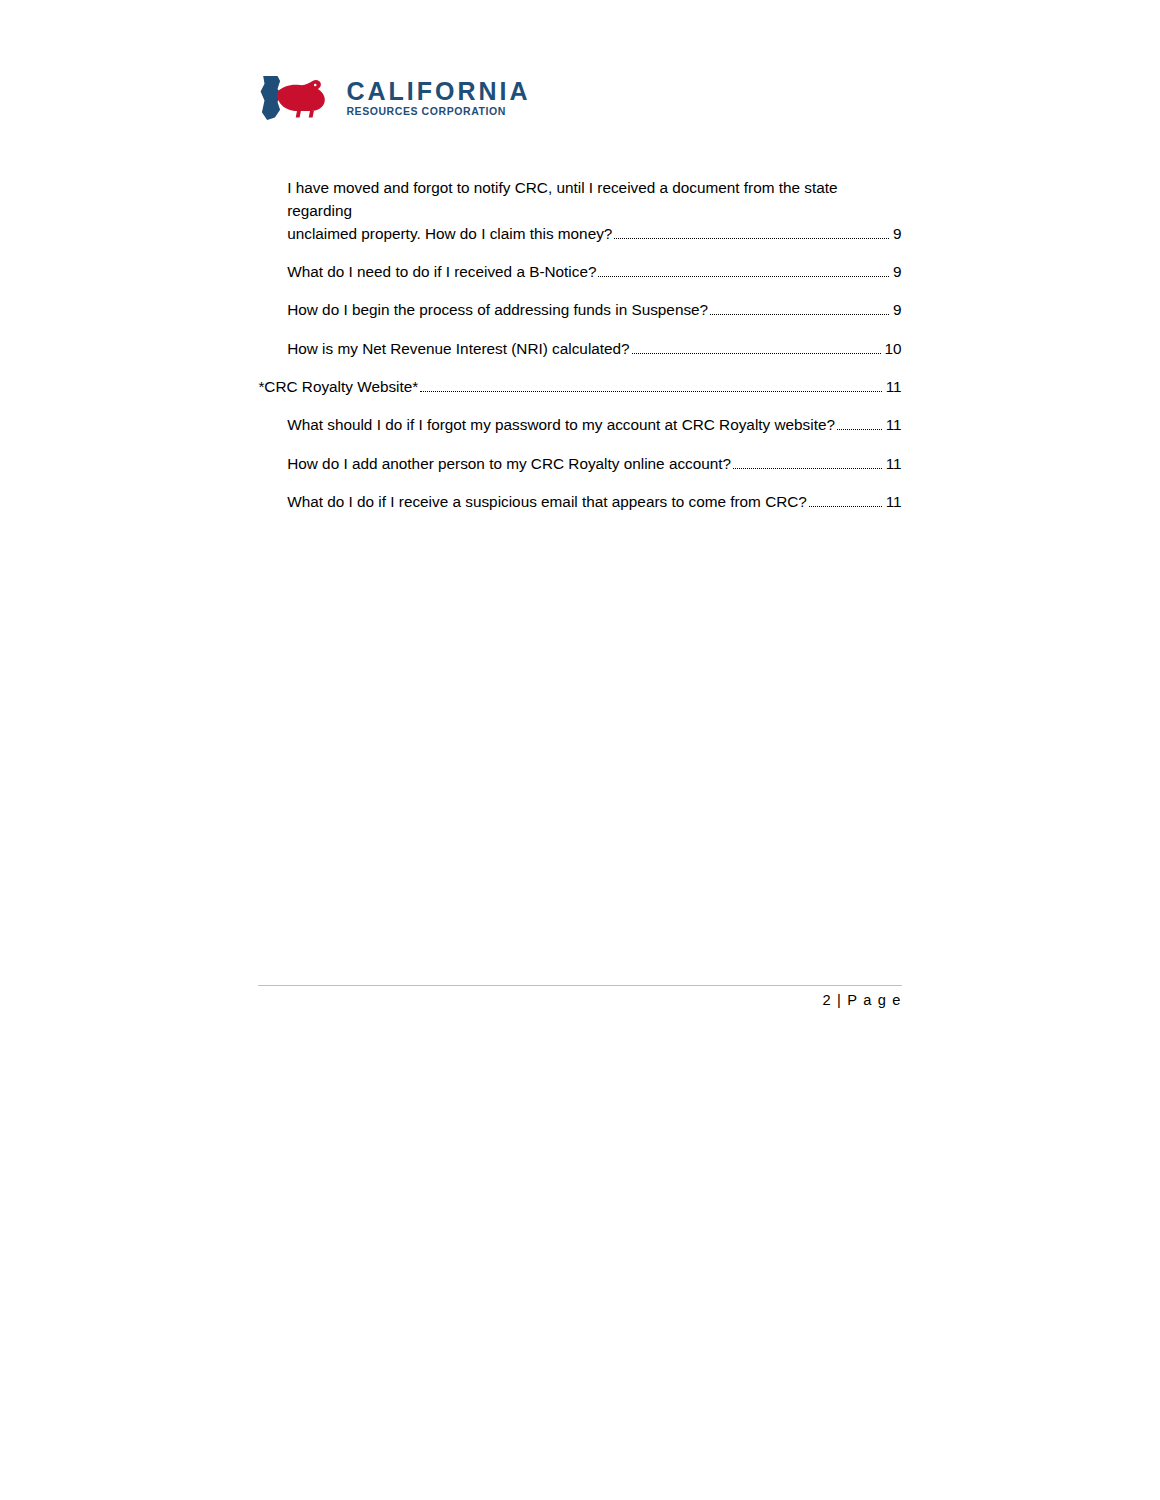CALIFORNIA
RESOURCES CORPORATION
I have moved and forgot to notify CRC, until I received a document from the state regarding unclaimed property. How do I claim this money? 9
What do I need to do if I received a B-Notice? 9
How do I begin the process of addressing funds in Suspense? 9
How is my Net Revenue Interest (NRI) calculated? 10
*CRC Royalty Website* 11
What should I do if I forgot my password to my account at CRC Royalty website? 11
How do I add another person to my CRC Royalty online account? 11
What do I do if I receive a suspicious email that appears to come from CRC? 11
2 | P a g e